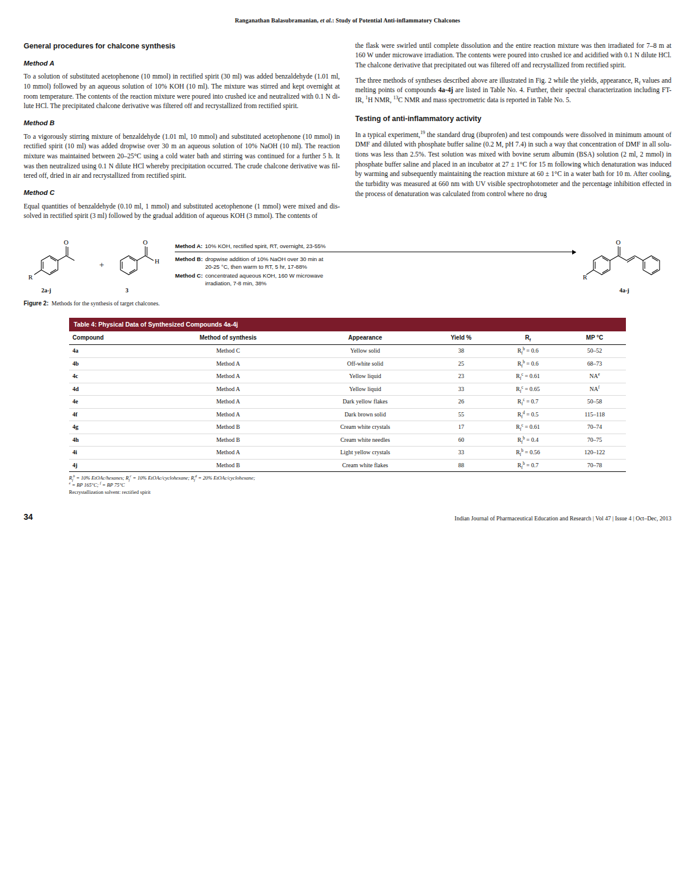Ranganathan Balasubramanian, et al.: Study of Potential Anti-inflammatory Chalcones
General procedures for chalcone synthesis
Method A
To a solution of substituted acetophenone (10 mmol) in rectified spirit (30 ml) was added benzaldehyde (1.01 ml, 10 mmol) followed by an aqueous solution of 10% KOH (10 ml). The mixture was stirred and kept overnight at room temperature. The contents of the reaction mixture were poured into crushed ice and neutralized with 0.1 N dilute HCl. The precipitated chalcone derivative was filtered off and recrystallized from rectified spirit.
Method B
To a vigorously stirring mixture of benzaldehyde (1.01 ml, 10 mmol) and substituted acetophenone (10 mmol) in rectified spirit (10 ml) was added dropwise over 30 m an aqueous solution of 10% NaOH (10 ml). The reaction mixture was maintained between 20–25°C using a cold water bath and stirring was continued for a further 5 h. It was then neutralized using 0.1 N dilute HCl whereby precipitation occurred. The crude chalcone derivative was filtered off, dried in air and recrystallized from rectified spirit.
Method C
Equal quantities of benzaldehyde (0.10 ml, 1 mmol) and substituted acetophenone (1 mmol) were mixed and dissolved in rectified spirit (3 ml) followed by the gradual addition of aqueous KOH (3 mmol). The contents of
the flask were swirled until complete dissolution and the entire reaction mixture was then irradiated for 7–8 m at 160 W under microwave irradiation. The contents were poured into crushed ice and acidified with 0.1 N dilute HCl. The chalcone derivative that precipitated out was filtered off and recrystallized from rectified spirit.
The three methods of syntheses described above are illustrated in Fig. 2 while the yields, appearance, Rf values and melting points of compounds 4a-4j are listed in Table No. 4. Further, their spectral characterization including FT-IR, 1H NMR, 13C NMR and mass spectrometric data is reported in Table No. 5.
Testing of anti-inflammatory activity
In a typical experiment,19 the standard drug (ibuprofen) and test compounds were dissolved in minimum amount of DMF and diluted with phosphate buffer saline (0.2 M, pH 7.4) in such a way that concentration of DMF in all solutions was less than 2.5%. Test solution was mixed with bovine serum albumin (BSA) solution (2 ml, 2 mmol) in phosphate buffer saline and placed in an incubator at 27 ± 1°C for 15 m following which denaturation was induced by warming and subsequently maintaining the reaction mixture at 60 ± 1°C in a water bath for 10 m. After cooling, the turbidity was measured at 660 nm with UV visible spectrophotometer and the percentage inhibition effected in the process of denaturation was calculated from control where no drug
O R
2a-j
+
O H
3
Method A: 10% KOH, rectified spirit, RT, overnight, 23-55%
Method B: dropwise addition of 10% NaOH over 30 min at
20-25 °C, then warm to RT, 5 hr, 17-88%
Method C: concentrated aqueous KOH, 160 W microwave
irradiation, 7-8 min, 38%
O R
4a-j
Figure 2: Methods for the synthesis of target chalcones.
Table 4: Physical Data of Synthesized Compounds 4a-4j
| Compound | Method of synthesis | Appearance | Yield % | R f | MP °C |
| --- | --- | --- | --- | --- | --- |
| 4a | Method C | Yellow solid | 38 | R f b = 0.6 | 50–52 |
| 4b | Method A | Off-white solid | 25 | R f b = 0.6 | 68–73 |
| 4c | Method A | Yellow liquid | 23 | R f c = 0.61 | NA e |
| 4d | Method A | Yellow liquid | 33 | R f c = 0.65 | NA f |
| 4e | Method A | Dark yellow flakes | 26 | R f c = 0.7 | 50–58 |
| 4f | Method A | Dark brown solid | 55 | R f d = 0.5 | 115–118 |
| 4g | Method B | Cream white crystals | 17 | R f c = 0.61 | 70–74 |
| 4h | Method B | Cream white needles | 60 | R f b = 0.4 | 70–75 |
| 4i | Method A | Light yellow crystals | 33 | R f b = 0.56 | 120–122 |
| 4j | Method B | Cream white flakes | 88 | R f b = 0.7 | 70–78 |
Rfb = 10% EtOAc/hexanes; Rfc = 10% EtOAc/cyclohexane; Rfd = 20% EtOAc/cyclohexane;
e = BP 165°C; f = BP 75°C
Recrystallization solvent: rectified spirit
34
Indian Journal of Pharmaceutical Education and Research | Vol 47 | Issue 4 | Oct–Dec, 2013